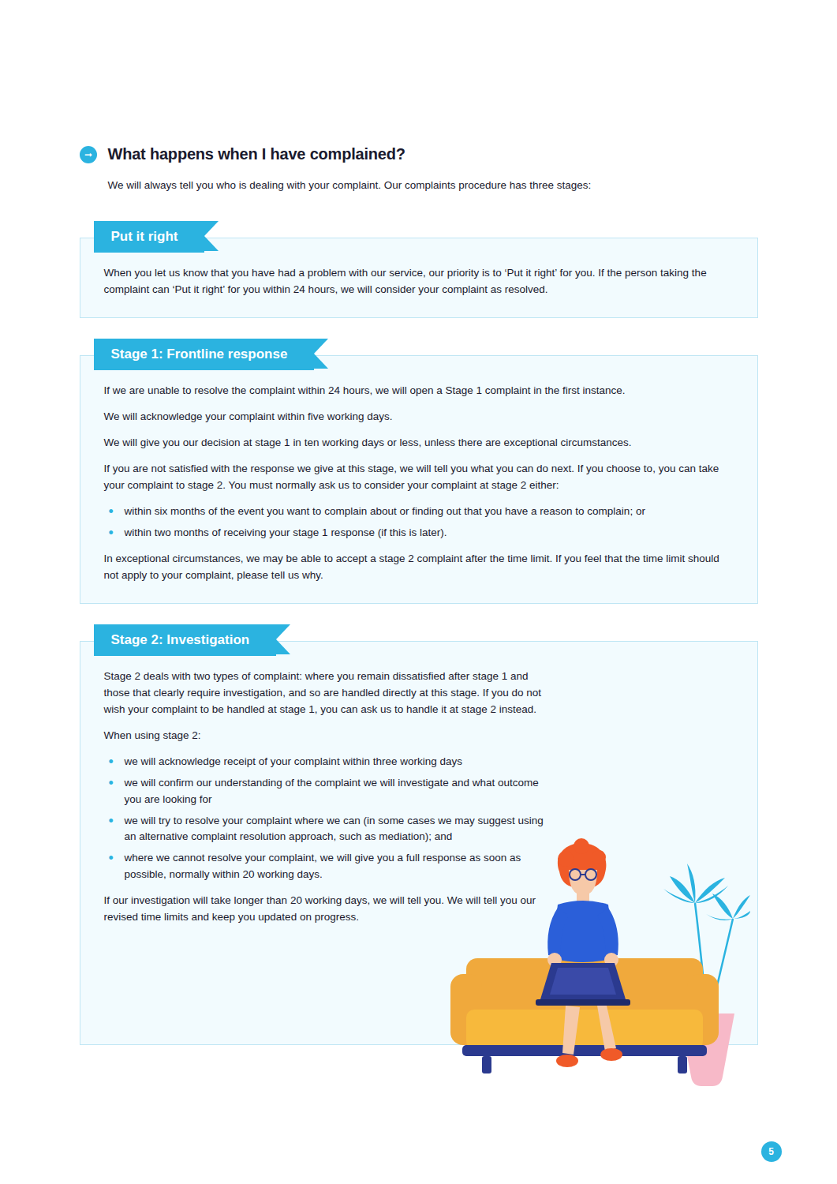➞
What happens when I have complained?
We will always tell you who is dealing with your complaint. Our complaints procedure has three stages:
Put it right
When you let us know that you have had a problem with our service, our priority is to ‘Put it right’ for you. If the person taking the complaint can ‘Put it right’ for you within 24 hours, we will consider your complaint as resolved.
Stage 1: Frontline response
If we are unable to resolve the complaint within 24 hours, we will open a Stage 1 complaint in the first instance.
We will acknowledge your complaint within five working days.
We will give you our decision at stage 1 in ten working days or less, unless there are exceptional circumstances.
If you are not satisfied with the response we give at this stage, we will tell you what you can do next. If you choose to, you can take your complaint to stage 2. You must normally ask us to consider your complaint at stage 2 either:
within six months of the event you want to complain about or finding out that you have a reason to complain; or
within two months of receiving your stage 1 response (if this is later).
In exceptional circumstances, we may be able to accept a stage 2 complaint after the time limit. If you feel that the time limit should not apply to your complaint, please tell us why.
Stage 2: Investigation
Stage 2 deals with two types of complaint: where you remain dissatisfied after stage 1 and those that clearly require investigation, and so are handled directly at this stage. If you do not wish your complaint to be handled at stage 1, you can ask us to handle it at stage 2 instead.
When using stage 2:
we will acknowledge receipt of your complaint within three working days
we will confirm our understanding of the complaint we will investigate and what outcome you are looking for
we will try to resolve your complaint where we can (in some cases we may suggest using an alternative complaint resolution approach, such as mediation); and
where we cannot resolve your complaint, we will give you a full response as soon as possible, normally within 20 working days.
If our investigation will take longer than 20 working days, we will tell you. We will tell you our revised time limits and keep you updated on progress.
5